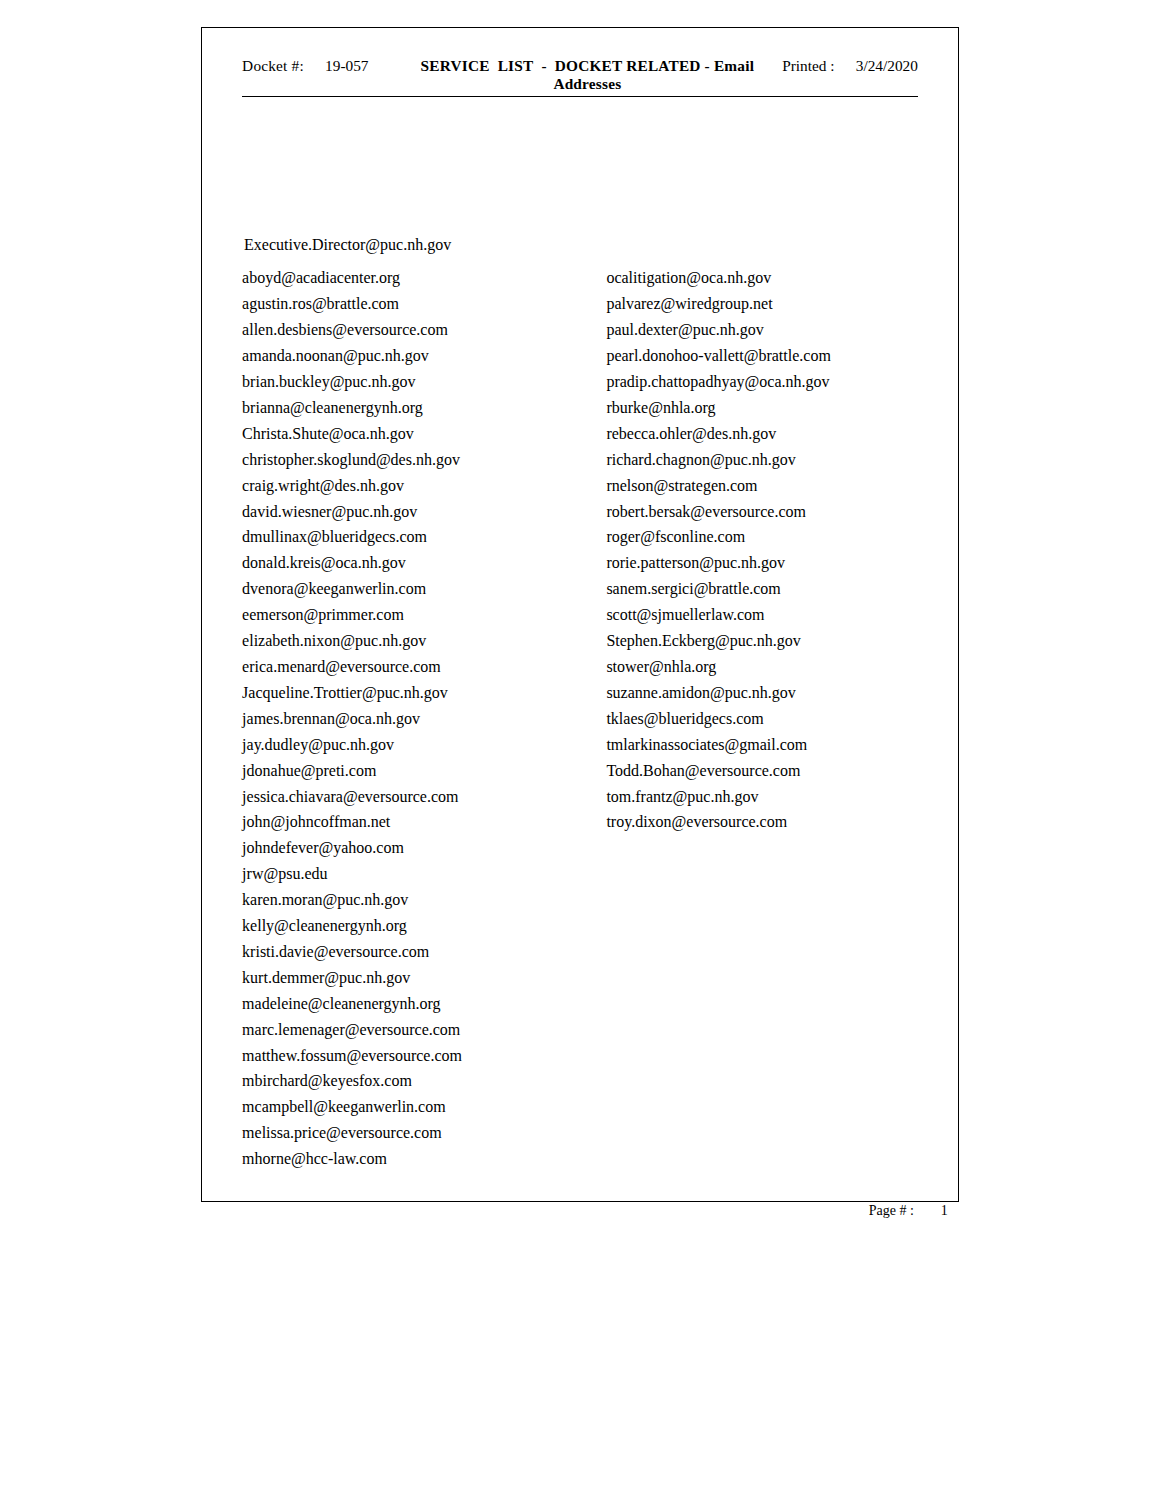Docket #: 19-057
SERVICE LIST - DOCKET RELATED - Email Addresses
Printed :3/24/2020
Executive.Director@puc.nh.gov
aboyd@acadiacenter.org
agustin.ros@brattle.com
allen.desbiens@eversource.com
amanda.noonan@puc.nh.gov
brian.buckley@puc.nh.gov
brianna@cleanenergynh.org
Christa.Shute@oca.nh.gov
christopher.skoglund@des.nh.gov
craig.wright@des.nh.gov
david.wiesner@puc.nh.gov
dmullinax@blueridgecs.com
donald.kreis@oca.nh.gov
dvenora@keeganwerlin.com
eemerson@primmer.com
elizabeth.nixon@puc.nh.gov
erica.menard@eversource.com
Jacqueline.Trottier@puc.nh.gov
james.brennan@oca.nh.gov
jay.dudley@puc.nh.gov
jdonahue@preti.com
jessica.chiavara@eversource.com
john@johncoffman.net
johndefever@yahoo.com
jrw@psu.edu
karen.moran@puc.nh.gov
kelly@cleanenergynh.org
kristi.davie@eversource.com
kurt.demmer@puc.nh.gov
madeleine@cleanenergynh.org
marc.lemenager@eversource.com
matthew.fossum@eversource.com
mbirchard@keyesfox.com
mcampbell@keeganwerlin.com
melissa.price@eversource.com
mhorne@hcc-law.com
ocalitigation@oca.nh.gov
palvarez@wiredgroup.net
paul.dexter@puc.nh.gov
pearl.donohoo-vallett@brattle.com
pradip.chattopadhyay@oca.nh.gov
rburke@nhla.org
rebecca.ohler@des.nh.gov
richard.chagnon@puc.nh.gov
rnelson@strategen.com
robert.bersak@eversource.com
roger@fsconline.com
rorie.patterson@puc.nh.gov
sanem.sergici@brattle.com
scott@sjmuellerlaw.com
Stephen.Eckberg@puc.nh.gov
stower@nhla.org
suzanne.amidon@puc.nh.gov
tklaes@blueridgecs.com
tmlarkinassociates@gmail.com
Todd.Bohan@eversource.com
tom.frantz@puc.nh.gov
troy.dixon@eversource.com
Page # :1